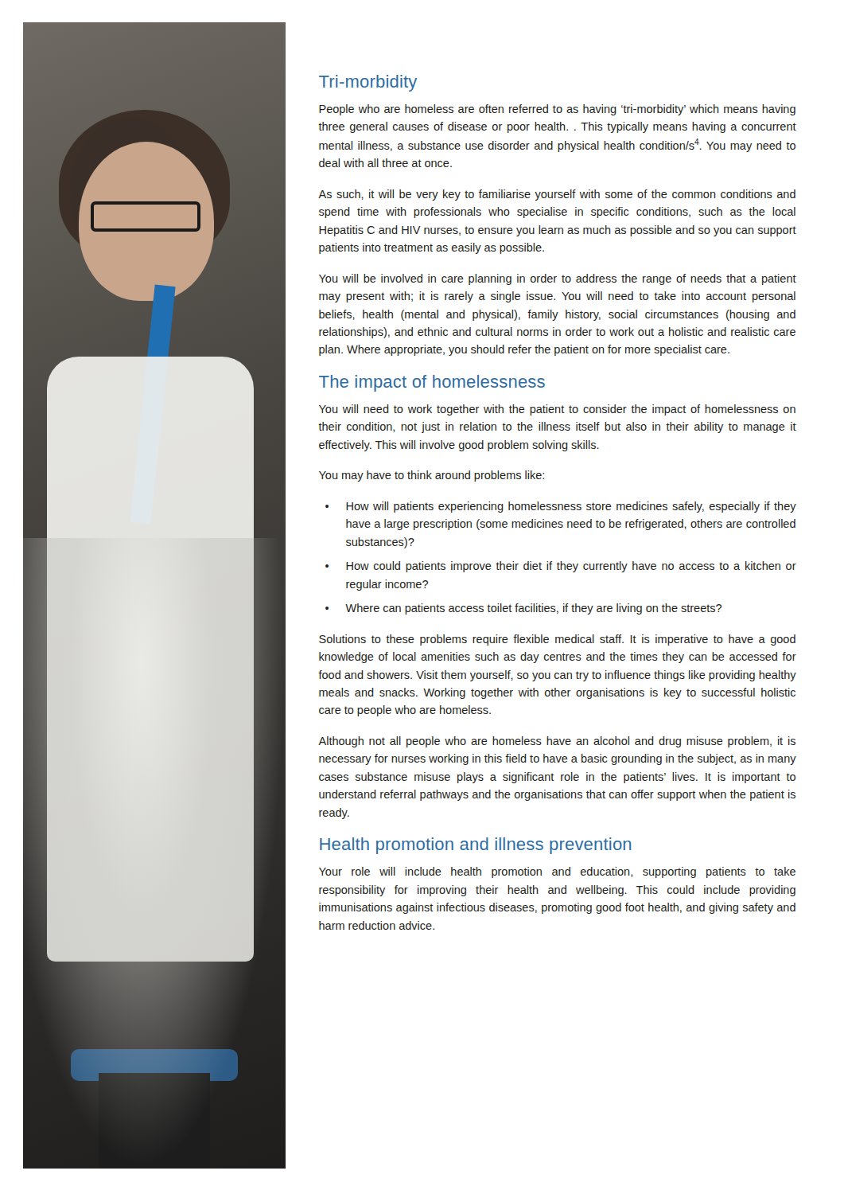Tri-morbidity
People who are homeless are often referred to as having ‘tri-morbidity’ which means having three general causes of disease or poor health. . This typically means having a concurrent mental illness, a substance use disorder and physical health condition/s4. You may need to deal with all three at once.
As such, it will be very key to familiarise yourself with some of the common conditions and spend time with professionals who specialise in specific conditions, such as the local Hepatitis C and HIV nurses, to ensure you learn as much as possible and so you can support patients into treatment as easily as possible.
You will be involved in care planning in order to address the range of needs that a patient may present with; it is rarely a single issue. You will need to take into account personal beliefs, health (mental and physical), family history, social circumstances (housing and relationships), and ethnic and cultural norms in order to work out a holistic and realistic care plan. Where appropriate, you should refer the patient on for more specialist care.
The impact of homelessness
You will need to work together with the patient to consider the impact of homelessness on their condition, not just in relation to the illness itself but also in their ability to manage it effectively. This will involve good problem solving skills.
You may have to think around problems like:
How will patients experiencing homelessness store medicines safely, especially if they have a large prescription (some medicines need to be refrigerated, others are controlled substances)?
How could patients improve their diet if they currently have no access to a kitchen or regular income?
Where can patients access toilet facilities, if they are living on the streets?
Solutions to these problems require flexible medical staff. It is imperative to have a good knowledge of local amenities such as day centres and the times they can be accessed for food and showers. Visit them yourself, so you can try to influence things like providing healthy meals and snacks. Working together with other organisations is key to successful holistic care to people who are homeless.
Although not all people who are homeless have an alcohol and drug misuse problem, it is necessary for nurses working in this field to have a basic grounding in the subject, as in many cases substance misuse plays a significant role in the patients’ lives. It is important to understand referral pathways and the organisations that can offer support when the patient is ready.
Health promotion and illness prevention
Your role will include health promotion and education, supporting patients to take responsibility for improving their health and wellbeing. This could include providing immunisations against infectious diseases, promoting good foot health, and giving safety and harm reduction advice.